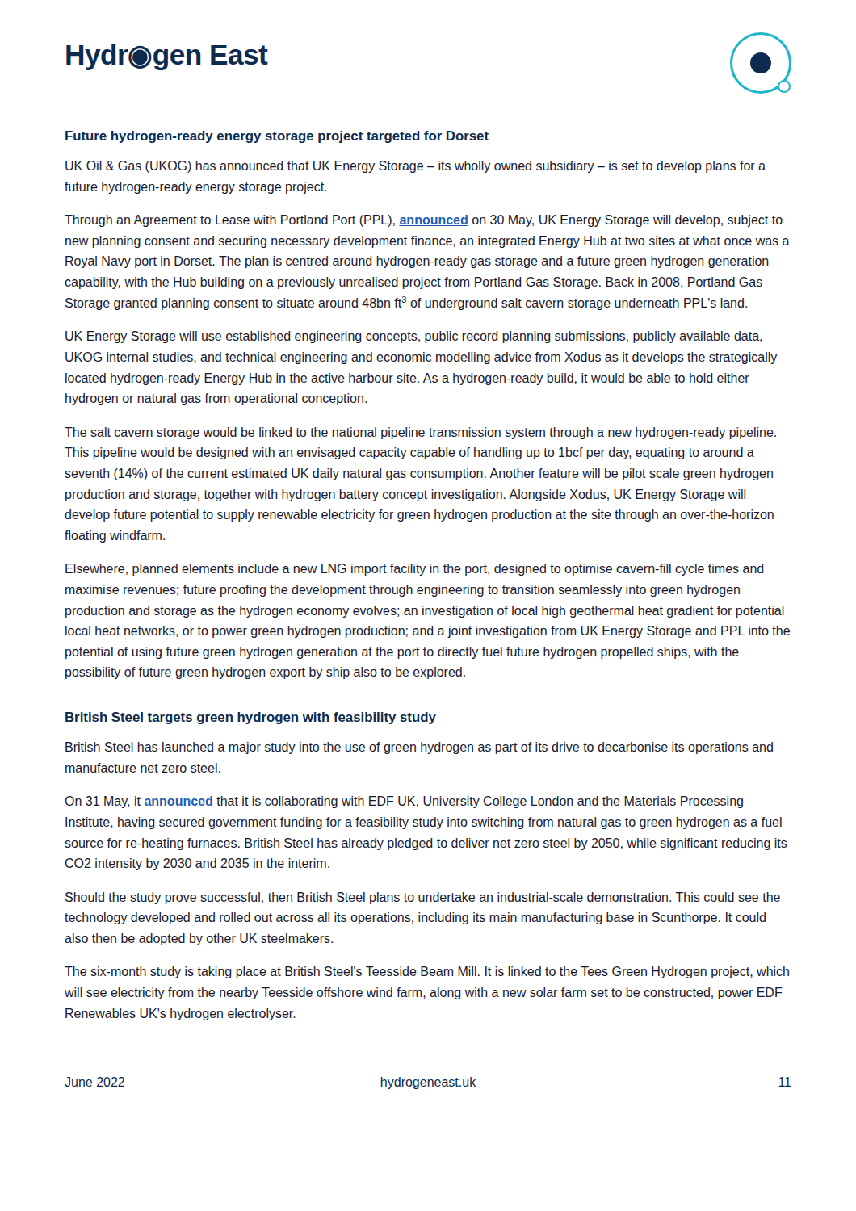Hydr◉gen East
Future hydrogen-ready energy storage project targeted for Dorset
UK Oil & Gas (UKOG) has announced that UK Energy Storage – its wholly owned subsidiary – is set to develop plans for a future hydrogen-ready energy storage project.
Through an Agreement to Lease with Portland Port (PPL), announced on 30 May, UK Energy Storage will develop, subject to new planning consent and securing necessary development finance, an integrated Energy Hub at two sites at what once was a Royal Navy port in Dorset. The plan is centred around hydrogen-ready gas storage and a future green hydrogen generation capability, with the Hub building on a previously unrealised project from Portland Gas Storage. Back in 2008, Portland Gas Storage granted planning consent to situate around 48bn ft3 of underground salt cavern storage underneath PPL's land.
UK Energy Storage will use established engineering concepts, public record planning submissions, publicly available data, UKOG internal studies, and technical engineering and economic modelling advice from Xodus as it develops the strategically located hydrogen-ready Energy Hub in the active harbour site. As a hydrogen-ready build, it would be able to hold either hydrogen or natural gas from operational conception.
The salt cavern storage would be linked to the national pipeline transmission system through a new hydrogen-ready pipeline. This pipeline would be designed with an envisaged capacity capable of handling up to 1bcf per day, equating to around a seventh (14%) of the current estimated UK daily natural gas consumption. Another feature will be pilot scale green hydrogen production and storage, together with hydrogen battery concept investigation. Alongside Xodus, UK Energy Storage will develop future potential to supply renewable electricity for green hydrogen production at the site through an over-the-horizon floating windfarm.
Elsewhere, planned elements include a new LNG import facility in the port, designed to optimise cavern-fill cycle times and maximise revenues; future proofing the development through engineering to transition seamlessly into green hydrogen production and storage as the hydrogen economy evolves; an investigation of local high geothermal heat gradient for potential local heat networks, or to power green hydrogen production; and a joint investigation from UK Energy Storage and PPL into the potential of using future green hydrogen generation at the port to directly fuel future hydrogen propelled ships, with the possibility of future green hydrogen export by ship also to be explored.
British Steel targets green hydrogen with feasibility study
British Steel has launched a major study into the use of green hydrogen as part of its drive to decarbonise its operations and manufacture net zero steel.
On 31 May, it announced that it is collaborating with EDF UK, University College London and the Materials Processing Institute, having secured government funding for a feasibility study into switching from natural gas to green hydrogen as a fuel source for re-heating furnaces. British Steel has already pledged to deliver net zero steel by 2050, while significant reducing its CO2 intensity by 2030 and 2035 in the interim.
Should the study prove successful, then British Steel plans to undertake an industrial-scale demonstration. This could see the technology developed and rolled out across all its operations, including its main manufacturing base in Scunthorpe. It could also then be adopted by other UK steelmakers.
The six-month study is taking place at British Steel's Teesside Beam Mill. It is linked to the Tees Green Hydrogen project, which will see electricity from the nearby Teesside offshore wind farm, along with a new solar farm set to be constructed, power EDF Renewables UK's hydrogen electrolyser.
June 2022
hydrogeneast.uk
11